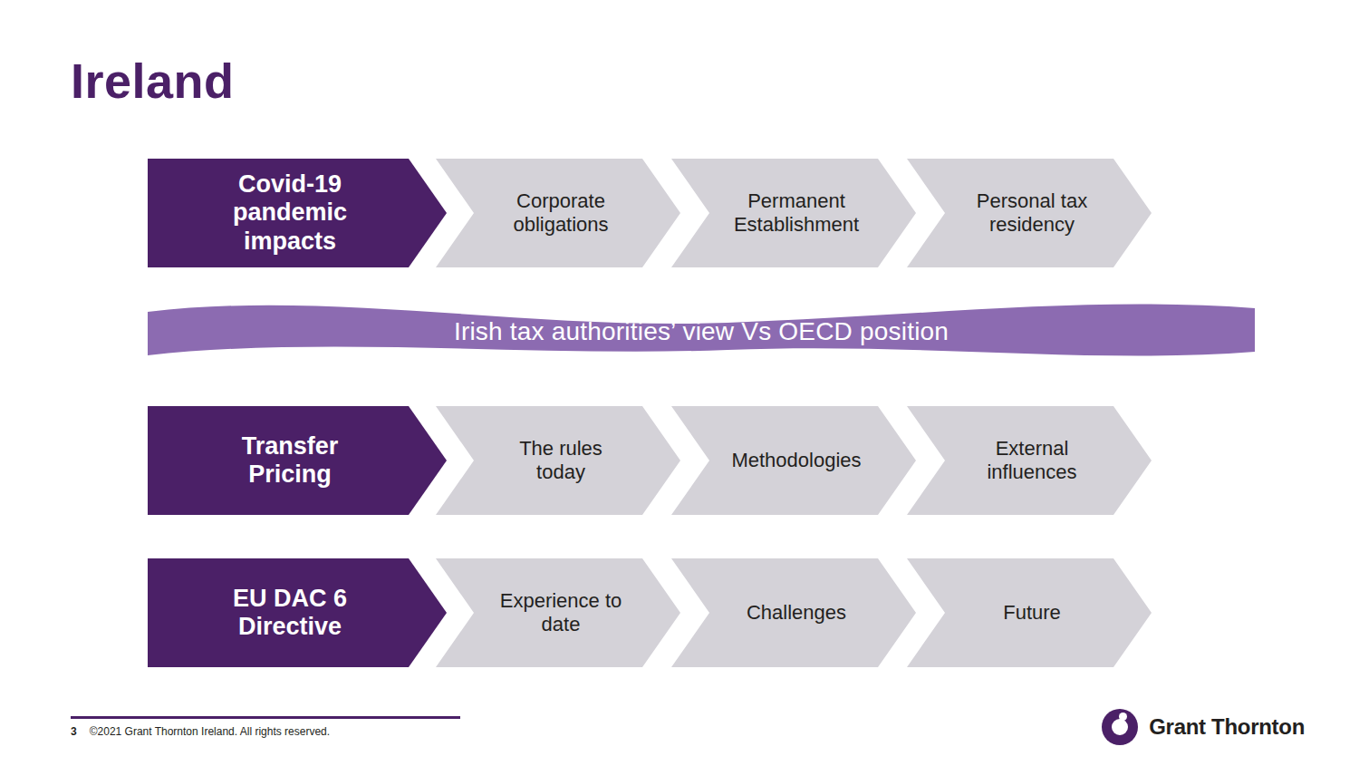Ireland
Covid-19
pandemic
impacts
Corporate
obligations
Permanent
Establishment
Personal tax
residency
Irish tax authorities’ view Vs OECD position
Transfer
Pricing
The rules
today
Methodologies
External
influences
EU DAC 6
Directive
Experience to
date
Challenges
Future
3©2021 Grant Thornton Ireland. All rights reserved.
Grant Thornton